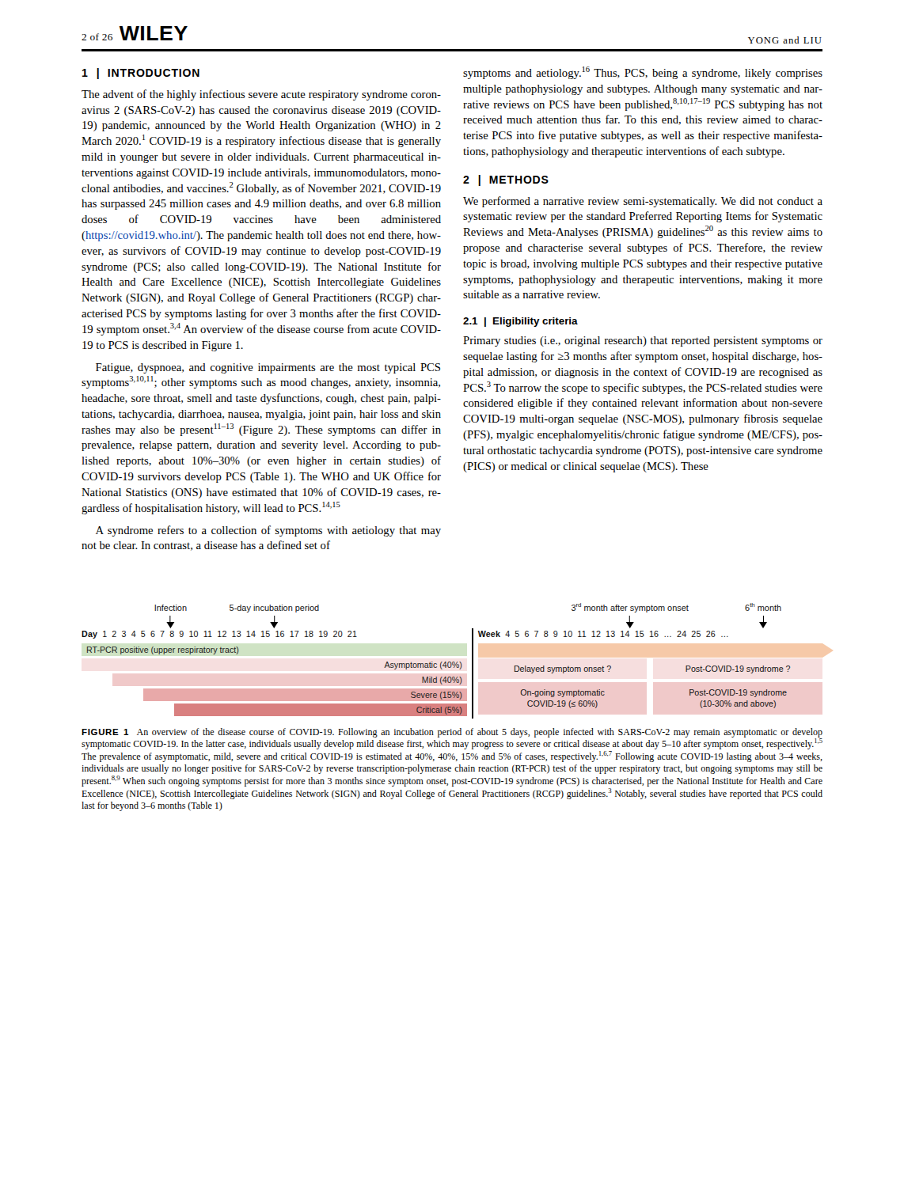2 of 26 WILEY
YONG and LIU
1| INTRODUCTION
The advent of the highly infectious severe acute respiratory syndrome coronavirus 2 (SARS-CoV-2) has caused the coronavirus disease 2019 (COVID-19) pandemic, announced by the World Health Organization (WHO) in 2 March 2020.1 COVID-19 is a respiratory infectious disease that is generally mild in younger but severe in older individuals. Current pharmaceutical interventions against COVID-19 include antivirals, immunomodulators, monoclonal antibodies, and vaccines.2 Globally, as of November 2021, COVID-19 has surpassed 245 million cases and 4.9 million deaths, and over 6.8 million doses of COVID-19 vaccines have been administered (https://covid19.who.int/). The pandemic health toll does not end there, however, as survivors of COVID-19 may continue to develop post-COVID-19 syndrome (PCS; also called long-COVID-19). The National Institute for Health and Care Excellence (NICE), Scottish Intercollegiate Guidelines Network (SIGN), and Royal College of General Practitioners (RCGP) characterised PCS by symptoms lasting for over 3 months after the first COVID-19 symptom onset.3,4 An overview of the disease course from acute COVID-19 to PCS is described in Figure 1.
Fatigue, dyspnoea, and cognitive impairments are the most typical PCS symptoms3,10,11; other symptoms such as mood changes, anxiety, insomnia, headache, sore throat, smell and taste dysfunctions, cough, chest pain, palpitations, tachycardia, diarrhoea, nausea, myalgia, joint pain, hair loss and skin rashes may also be present11–13 (Figure 2). These symptoms can differ in prevalence, relapse pattern, duration and severity level. According to published reports, about 10%–30% (or even higher in certain studies) of COVID-19 survivors develop PCS (Table 1). The WHO and UK Office for National Statistics (ONS) have estimated that 10% of COVID-19 cases, regardless of hospitalisation history, will lead to PCS.14,15
A syndrome refers to a collection of symptoms with aetiology that may not be clear. In contrast, a disease has a defined set of
symptoms and aetiology.16 Thus, PCS, being a syndrome, likely comprises multiple pathophysiology and subtypes. Although many systematic and narrative reviews on PCS have been published,8,10,17–19 PCS subtyping has not received much attention thus far. To this end, this review aimed to characterise PCS into five putative subtypes, as well as their respective manifestations, pathophysiology and therapeutic interventions of each subtype.
2| METHODS
We performed a narrative review semi-systematically. We did not conduct a systematic review per the standard Preferred Reporting Items for Systematic Reviews and Meta-Analyses (PRISMA) guidelines20 as this review aims to propose and characterise several subtypes of PCS. Therefore, the review topic is broad, involving multiple PCS subtypes and their respective putative symptoms, pathophysiology and therapeutic interventions, making it more suitable as a narrative review.
2.1 | Eligibility criteria
Primary studies (i.e., original research) that reported persistent symptoms or sequelae lasting for ≥3 months after symptom onset, hospital discharge, hospital admission, or diagnosis in the context of COVID-19 are recognised as PCS.3 To narrow the scope to specific subtypes, the PCS-related studies were considered eligible if they contained relevant information about non-severe COVID-19 multi-organ sequelae (NSC-MOS), pulmonary fibrosis sequelae (PFS), myalgic encephalomyelitis/chronic fatigue syndrome (ME/CFS), postural orthostatic tachycardia syndrome (POTS), post-intensive care syndrome (PICS) or medical or clinical sequelae (MCS). These
Infection
5-day incubation period
3rd month after symptom onset
6th month
Day 123456789101112131415161718192021
RT-PCR positive (upper respiratory tract)
Asymptomatic (40%)
Mild (40%)
Severe (15%)
Critical (5%)
Week 45678910111213141516…242526…
RT-PCR negative (upper respiratory tract)
Delayed symptom onset ?
Post-COVID-19 syndrome ?
On-going symptomatic
COVID-19 (≤ 60%)
Post-COVID-19 syndrome
(10-30% and above)
FIGURE 1 An overview of the disease course of COVID-19. Following an incubation period of about 5 days, people infected with SARS-CoV-2 may remain asymptomatic or develop symptomatic COVID-19. In the latter case, individuals usually develop mild disease first, which may progress to severe or critical disease at about day 5–10 after symptom onset, respectively.1,5 The prevalence of asymptomatic, mild, severe and critical COVID-19 is estimated at 40%, 40%, 15% and 5% of cases, respectively.1,6,7 Following acute COVID-19 lasting about 3–4 weeks, individuals are usually no longer positive for SARS-CoV-2 by reverse transcription-polymerase chain reaction (RT-PCR) test of the upper respiratory tract, but ongoing symptoms may still be present.8,9 When such ongoing symptoms persist for more than 3 months since symptom onset, post-COVID-19 syndrome (PCS) is characterised, per the National Institute for Health and Care Excellence (NICE), Scottish Intercollegiate Guidelines Network (SIGN) and Royal College of General Practitioners (RCGP) guidelines.3 Notably, several studies have reported that PCS could last for beyond 3–6 months (Table 1)